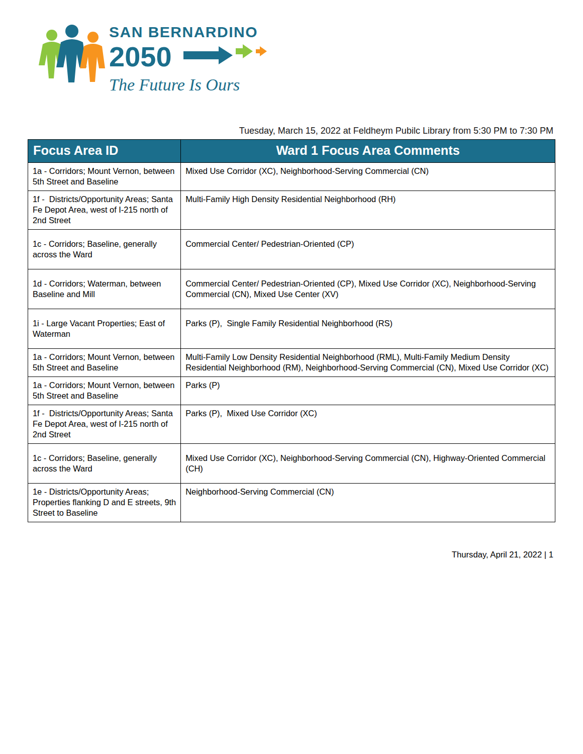SAN BERNARDINO 2050 The Future Is Ours
Tuesday, March 15, 2022 at Feldheym Pubilc Library from 5:30 PM to 7:30 PM
| Focus Area ID | Ward 1 Focus Area Comments |
| --- | --- |
| 1a - Corridors; Mount Vernon, between 5th Street and Baseline | Mixed Use Corridor (XC), Neighborhood-Serving Commercial (CN) |
| 1f - Districts/Opportunity Areas; Santa Fe Depot Area, west of I-215 north of 2nd Street | Multi-Family High Density Residential Neighborhood (RH) |
| 1c - Corridors; Baseline, generally across the Ward | Commercial Center/ Pedestrian-Oriented (CP) |
| 1d - Corridors; Waterman, between Baseline and Mill | Commercial Center/ Pedestrian-Oriented (CP), Mixed Use Corridor (XC), Neighborhood-Serving Commercial (CN), Mixed Use Center (XV) |
| 1i - Large Vacant Properties; East of Waterman | Parks (P), Single Family Residential Neighborhood (RS) |
| 1a - Corridors; Mount Vernon, between 5th Street and Baseline | Multi-Family Low Density Residential Neighborhood (RML), Multi-Family Medium Density Residential Neighborhood (RM), Neighborhood-Serving Commercial (CN), Mixed Use Corridor (XC) |
| 1a - Corridors; Mount Vernon, between 5th Street and Baseline | Parks (P) |
| 1f - Districts/Opportunity Areas; Santa Fe Depot Area, west of I-215 north of 2nd Street | Parks (P), Mixed Use Corridor (XC) |
| 1c - Corridors; Baseline, generally across the Ward | Mixed Use Corridor (XC), Neighborhood-Serving Commercial (CN), Highway-Oriented Commercial (CH) |
| 1e - Districts/Opportunity Areas; Properties flanking D and E streets, 9th Street to Baseline | Neighborhood-Serving Commercial (CN) |
Thursday, April 21, 2022 | 1